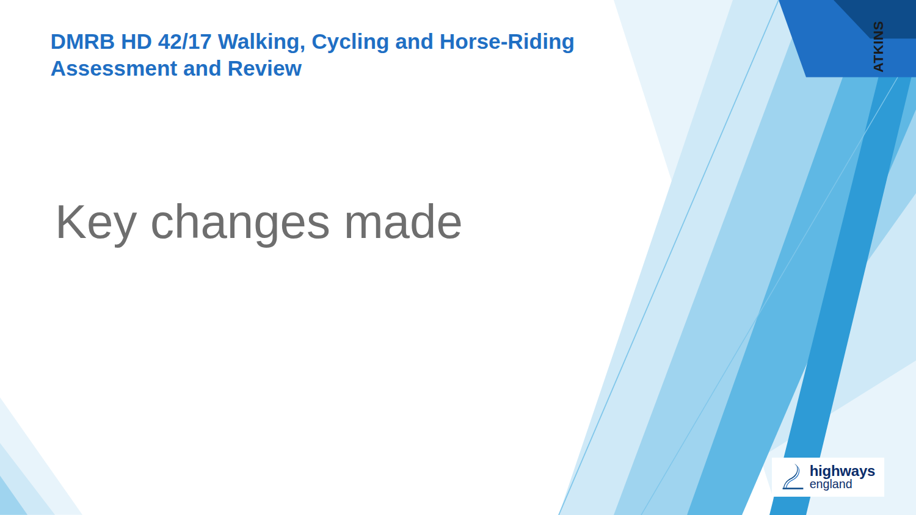DMRB HD 42/17 Walking, Cycling and Horse-Riding Assessment and Review
Key changes made
ATKINS
highways england